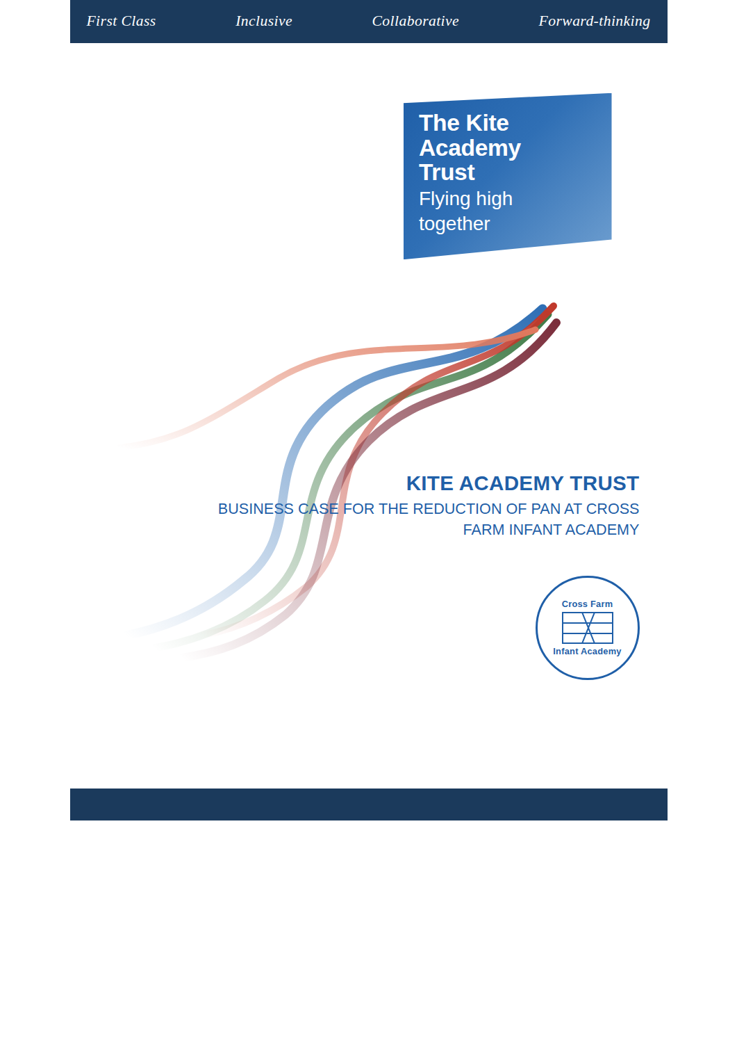First Class
Inclusive
Collaborative
Forward-thinking
The Kite Academy Trust Flying high together
KITE ACADEMY TRUST
BUSINESS CASE FOR THE REDUCTION OF PAN AT CROSS FARM INFANT ACADEMY
Cross Farm Infant Academy